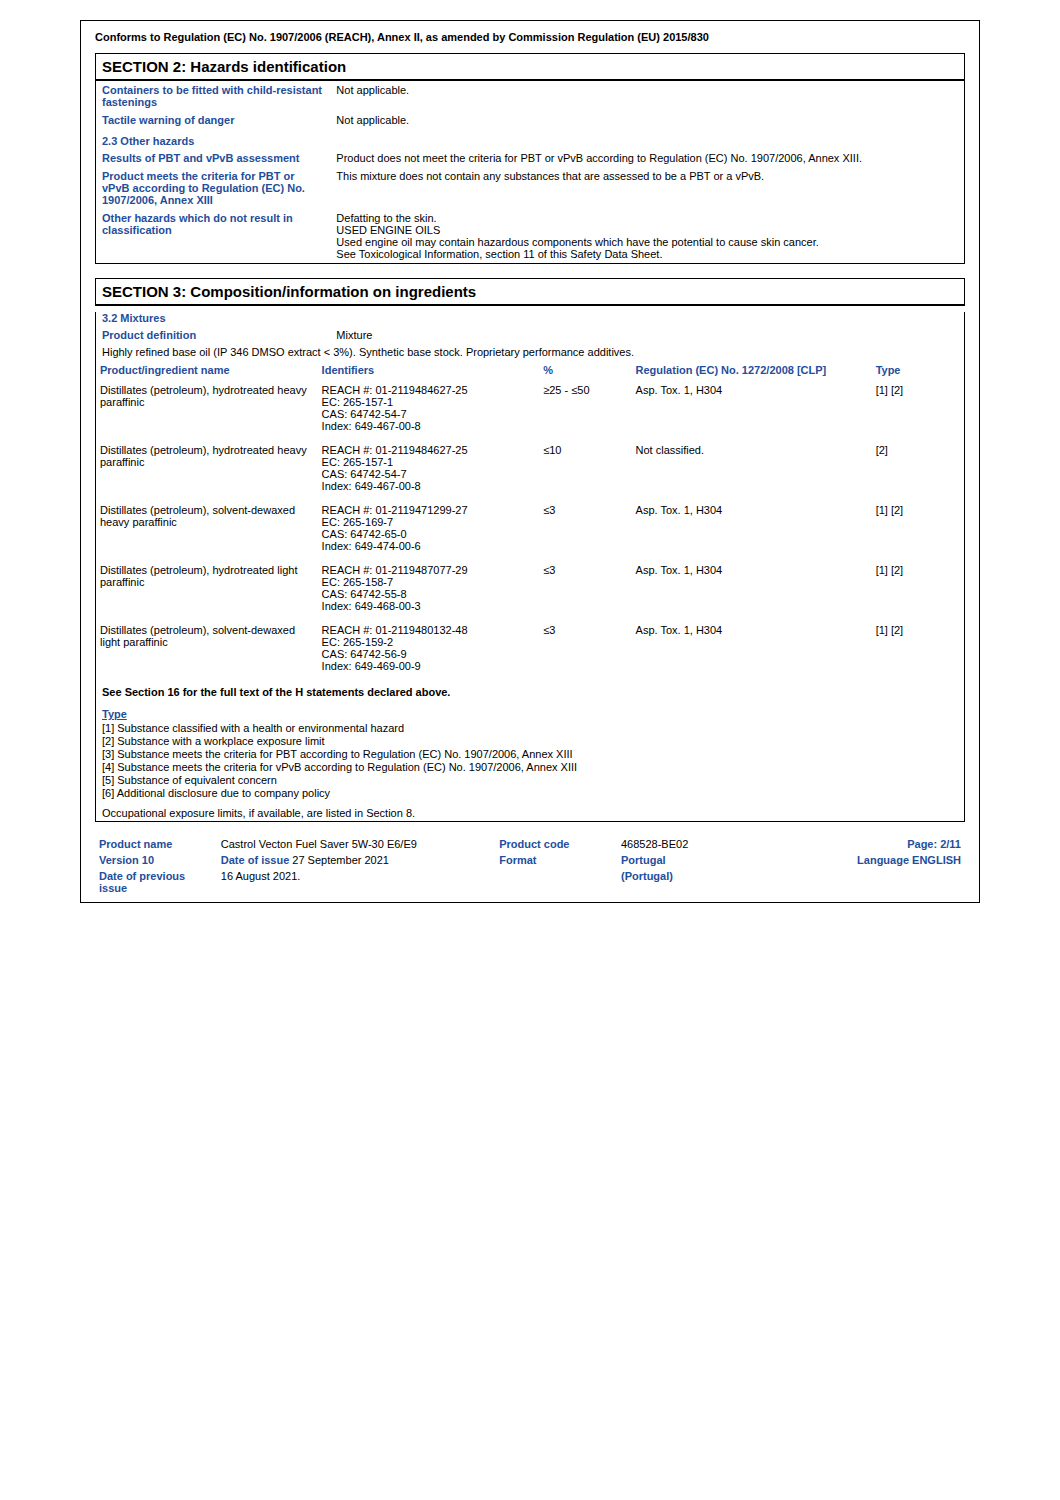Conforms to Regulation (EC) No. 1907/2006 (REACH), Annex II, as amended by Commission Regulation (EU) 2015/830
SECTION 2: Hazards identification
| Containers to be fitted with child-resistant fastenings | Not applicable. |
| Tactile warning of danger | Not applicable. |
2.3 Other hazards
| Results of PBT and vPvB assessment | Product does not meet the criteria for PBT or vPvB according to Regulation (EC) No. 1907/2006, Annex XIII. |
| Product meets the criteria for PBT or vPvB according to Regulation (EC) No. 1907/2006, Annex XIII | This mixture does not contain any substances that are assessed to be a PBT or a vPvB. |
| Other hazards which do not result in classification | Defatting to the skin. USED ENGINE OILS Used engine oil may contain hazardous components which have the potential to cause skin cancer. See Toxicological Information, section 11 of this Safety Data Sheet. |
SECTION 3: Composition/information on ingredients
3.2 Mixtures
| Product definition | Mixture |
Highly refined base oil (IP 346 DMSO extract < 3%). Synthetic base stock. Proprietary performance additives.
| Product/ingredient name | Identifiers | % | Regulation (EC) No. 1272/2008 [CLP] | Type |
| --- | --- | --- | --- | --- |
| Distillates (petroleum), hydrotreated heavy paraffinic | REACH #: 01-2119484627-25 EC: 265-157-1 CAS: 64742-54-7 Index: 649-467-00-8 | ≥25 - ≤50 | Asp. Tox. 1, H304 | [1] [2] |
| Distillates (petroleum), hydrotreated heavy paraffinic | REACH #: 01-2119484627-25 EC: 265-157-1 CAS: 64742-54-7 Index: 649-467-00-8 | ≤10 | Not classified. | [2] |
| Distillates (petroleum), solvent-dewaxed heavy paraffinic | REACH #: 01-2119471299-27 EC: 265-169-7 CAS: 64742-65-0 Index: 649-474-00-6 | ≤3 | Asp. Tox. 1, H304 | [1] [2] |
| Distillates (petroleum), hydrotreated light paraffinic | REACH #: 01-2119487077-29 EC: 265-158-7 CAS: 64742-55-8 Index: 649-468-00-3 | ≤3 | Asp. Tox. 1, H304 | [1] [2] |
| Distillates (petroleum), solvent-dewaxed light paraffinic | REACH #: 01-2119480132-48 EC: 265-159-2 CAS: 64742-56-9 Index: 649-469-00-9 | ≤3 | Asp. Tox. 1, H304 | [1] [2] |
See Section 16 for the full text of the H statements declared above.
Type
[1] Substance classified with a health or environmental hazard
[2] Substance with a workplace exposure limit
[3] Substance meets the criteria for PBT according to Regulation (EC) No. 1907/2006, Annex XIII
[4] Substance meets the criteria for vPvB according to Regulation (EC) No. 1907/2006, Annex XIII
[5] Substance of equivalent concern
[6] Additional disclosure due to company policy
Occupational exposure limits, if available, are listed in Section 8.
| Product name | Castrol Vecton Fuel Saver 5W-30 E6/E9 | Product code | 468528-BE02 | Page: 2/11 |
| Version 10 | Date of issue 27 September 2021 | Format | Portugal | Language ENGLISH |
| Date of previous issue | 16 August 2021. | | (Portugal) | |